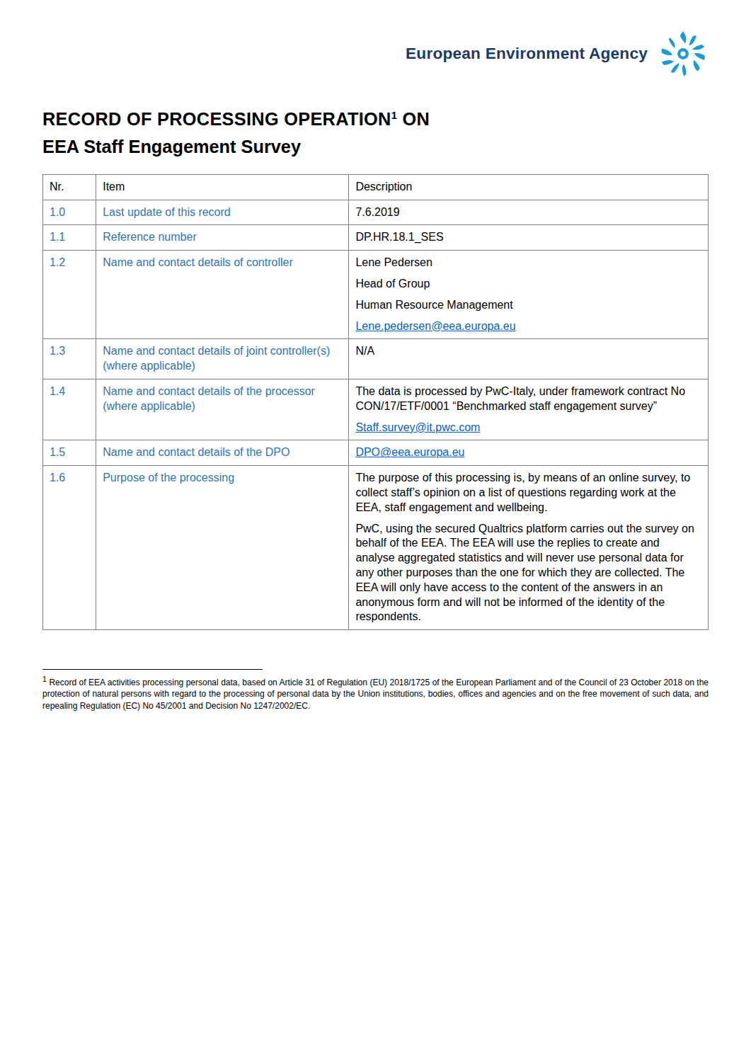European Environment Agency
RECORD OF PROCESSING OPERATION1 ON
EEA Staff Engagement Survey
| Nr. | Item | Description |
| 1.0 | Last update of this record | 7.6.2019 |
| 1.1 | Reference number | DP.HR.18.1_SES |
| 1.2 | Name and contact details of controller | Lene Pedersen Head of Group Human Resource Management Lene.pedersen@eea.europa.eu |
| 1.3 | Name and contact details of joint controller(s) (where applicable) | N/A |
| 1.4 | Name and contact details of the processor (where applicable) | The data is processed by PwC-Italy, under framework contract No CON/17/ETF/0001 “Benchmarked staff engagement survey” Staff.survey@it.pwc.com |
| 1.5 | Name and contact details of the DPO | DPO@eea.europa.eu |
| 1.6 | Purpose of the processing | The purpose of this processing is, by means of an online survey, to collect staff’s opinion on a list of questions regarding work at the EEA, staff engagement and wellbeing. PwC, using the secured Qualtrics platform carries out the survey on behalf of the EEA. The EEA will use the replies to create and analyse aggregated statistics and will never use personal data for any other purposes than the one for which they are collected. The EEA will only have access to the content of the answers in an anonymous form and will not be informed of the identity of the respondents. |
1 Record of EEA activities processing personal data, based on Article 31 of Regulation (EU) 2018/1725 of the European Parliament and of the Council of 23 October 2018 on the protection of natural persons with regard to the processing of personal data by the Union institutions, bodies, offices and agencies and on the free movement of such data, and repealing Regulation (EC) No 45/2001 and Decision No 1247/2002/EC.